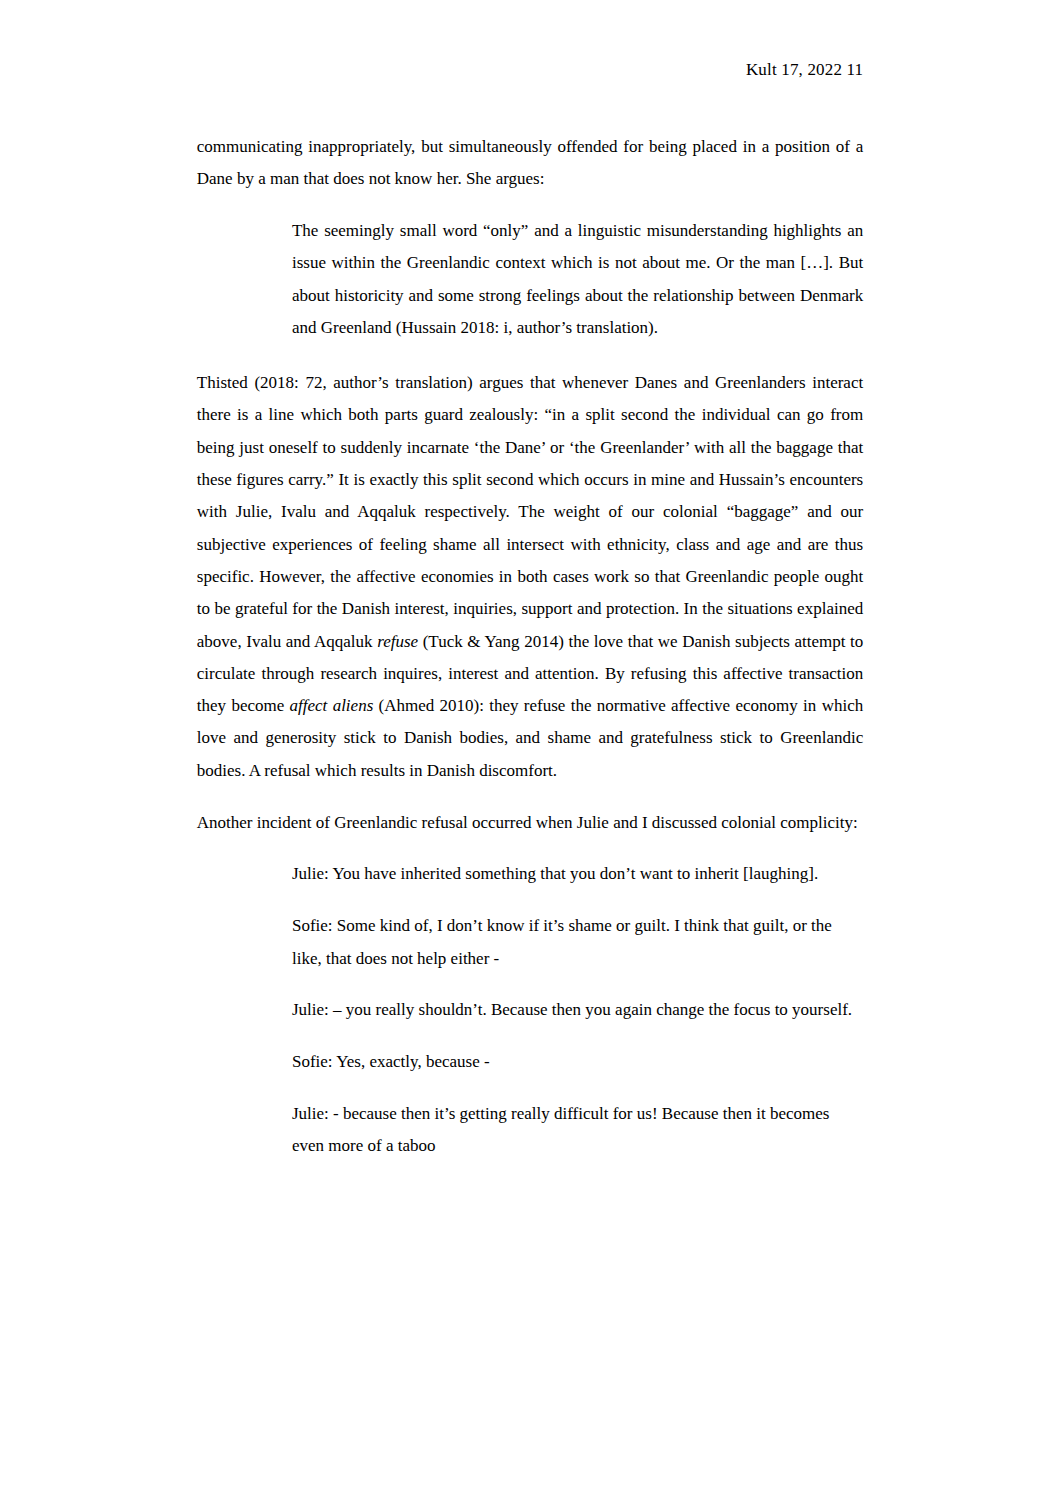Kult 17, 2022 11
communicating inappropriately, but simultaneously offended for being placed in a position of a Dane by a man that does not know her. She argues:
The seemingly small word “only” and a linguistic misunderstanding highlights an issue within the Greenlandic context which is not about me. Or the man […]. But about historicity and some strong feelings about the relationship between Denmark and Greenland (Hussain 2018: i, author’s translation).
Thisted (2018: 72, author’s translation) argues that whenever Danes and Greenlanders interact there is a line which both parts guard zealously: “in a split second the individual can go from being just oneself to suddenly incarnate ‘the Dane’ or ‘the Greenlander’ with all the baggage that these figures carry.” It is exactly this split second which occurs in mine and Hussain’s encounters with Julie, Ivalu and Aqqaluk respectively. The weight of our colonial “baggage” and our subjective experiences of feeling shame all intersect with ethnicity, class and age and are thus specific. However, the affective economies in both cases work so that Greenlandic people ought to be grateful for the Danish interest, inquiries, support and protection. In the situations explained above, Ivalu and Aqqaluk refuse (Tuck & Yang 2014) the love that we Danish subjects attempt to circulate through research inquires, interest and attention. By refusing this affective transaction they become affect aliens (Ahmed 2010): they refuse the normative affective economy in which love and generosity stick to Danish bodies, and shame and gratefulness stick to Greenlandic bodies. A refusal which results in Danish discomfort.
Another incident of Greenlandic refusal occurred when Julie and I discussed colonial complicity:
Julie: You have inherited something that you don’t want to inherit [laughing].
Sofie: Some kind of, I don’t know if it’s shame or guilt. I think that guilt, or the like, that does not help either -
Julie: – you really shouldn’t. Because then you again change the focus to yourself.
Sofie: Yes, exactly, because -
Julie: - because then it’s getting really difficult for us! Because then it becomes even more of a taboo